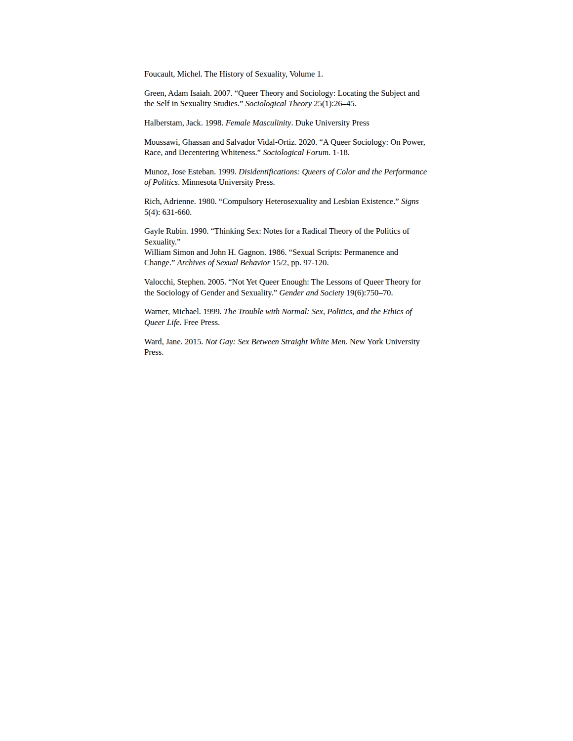Foucault, Michel. The History of Sexuality, Volume 1.
Green, Adam Isaiah. 2007. “Queer Theory and Sociology: Locating the Subject and the Self in Sexuality Studies.” Sociological Theory 25(1):26–45.
Halberstam, Jack. 1998. Female Masculinity. Duke University Press
Moussawi, Ghassan and Salvador Vidal-Ortiz. 2020. “A Queer Sociology: On Power, Race, and Decentering Whiteness.” Sociological Forum. 1-18.
Munoz, Jose Esteban. 1999. Disidentifications: Queers of Color and the Performance of Politics. Minnesota University Press.
Rich, Adrienne. 1980. “Compulsory Heterosexuality and Lesbian Existence.” Signs 5(4): 631-660.
Gayle Rubin. 1990. “Thinking Sex: Notes for a Radical Theory of the Politics of Sexuality.”
William Simon and John H. Gagnon. 1986. “Sexual Scripts: Permanence and Change.” Archives of Sexual Behavior 15/2, pp. 97-120.
Valocchi, Stephen. 2005. “Not Yet Queer Enough: The Lessons of Queer Theory for the Sociology of Gender and Sexuality.” Gender and Society 19(6):750–70.
Warner, Michael. 1999. The Trouble with Normal: Sex, Politics, and the Ethics of Queer Life. Free Press.
Ward, Jane. 2015. Not Gay: Sex Between Straight White Men. New York University Press.